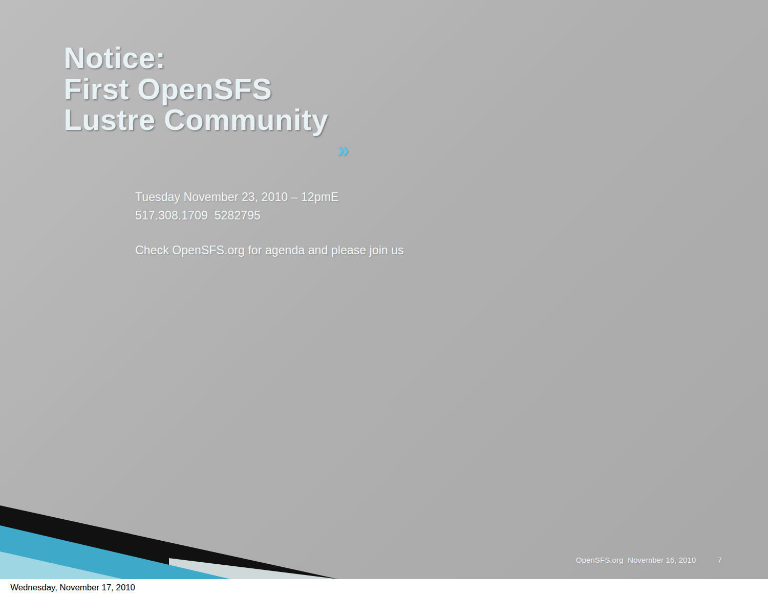Notice:
First OpenSFS
Lustre Community
»
Tuesday November 23, 2010 – 12pmE
517.308.1709 5282795
Check OpenSFS.org for agenda and please join us
OpenSFS.org November 16, 2010 7
Wednesday, November 17, 2010